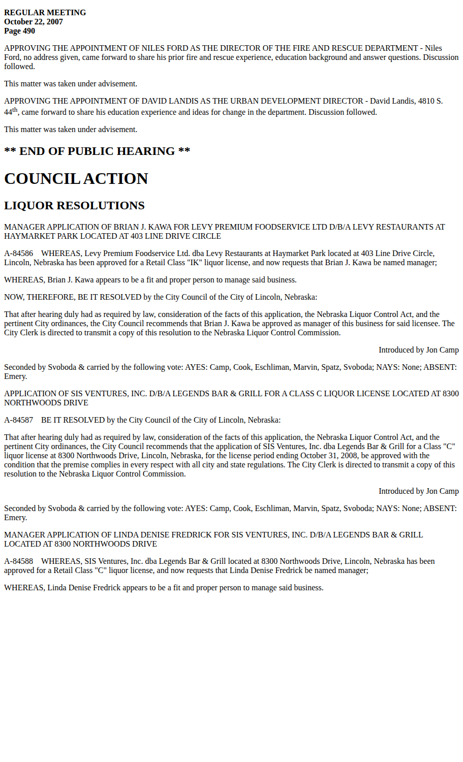REGULAR MEETING
October 22, 2007
Page 490
APPROVING THE APPOINTMENT OF NILES FORD AS THE DIRECTOR OF THE FIRE AND RESCUE DEPARTMENT - Niles Ford, no address given, came forward to share his prior fire and rescue experience, education background and answer questions. Discussion followed.
This matter was taken under advisement.
APPROVING THE APPOINTMENT OF DAVID LANDIS AS THE URBAN DEVELOPMENT DIRECTOR - David Landis, 4810 S. 44th, came forward to share his education experience and ideas for change in the department. Discussion followed.
This matter was taken under advisement.
** END OF PUBLIC HEARING **
COUNCIL ACTION
LIQUOR RESOLUTIONS
MANAGER APPLICATION OF BRIAN J. KAWA FOR LEVY PREMIUM FOODSERVICE LTD D/B/A LEVY RESTAURANTS AT HAYMARKET PARK LOCATED AT 403 LINE DRIVE CIRCLE
A-84586 WHEREAS, Levy Premium Foodservice Ltd. dba Levy Restaurants at Haymarket Park located at 403 Line Drive Circle, Lincoln, Nebraska has been approved for a Retail Class "IK" liquor license, and now requests that Brian J. Kawa be named manager;
WHEREAS, Brian J. Kawa appears to be a fit and proper person to manage said business.
NOW, THEREFORE, BE IT RESOLVED by the City Council of the City of Lincoln, Nebraska:
That after hearing duly had as required by law, consideration of the facts of this application, the Nebraska Liquor Control Act, and the pertinent City ordinances, the City Council recommends that Brian J. Kawa be approved as manager of this business for said licensee. The City Clerk is directed to transmit a copy of this resolution to the Nebraska Liquor Control Commission.
Introduced by Jon Camp
Seconded by Svoboda & carried by the following vote: AYES: Camp, Cook, Eschliman, Marvin, Spatz, Svoboda; NAYS: None; ABSENT: Emery.
APPLICATION OF SIS VENTURES, INC. D/B/A LEGENDS BAR & GRILL FOR A CLASS C LIQUOR LICENSE LOCATED AT 8300 NORTHWOODS DRIVE
A-84587 BE IT RESOLVED by the City Council of the City of Lincoln, Nebraska:
That after hearing duly had as required by law, consideration of the facts of this application, the Nebraska Liquor Control Act, and the pertinent City ordinances, the City Council recommends that the application of SIS Ventures, Inc. dba Legends Bar & Grill for a Class "C" liquor license at 8300 Northwoods Drive, Lincoln, Nebraska, for the license period ending October 31, 2008, be approved with the condition that the premise complies in every respect with all city and state regulations. The City Clerk is directed to transmit a copy of this resolution to the Nebraska Liquor Control Commission.
Introduced by Jon Camp
Seconded by Svoboda & carried by the following vote: AYES: Camp, Cook, Eschliman, Marvin, Spatz, Svoboda; NAYS: None; ABSENT: Emery.
MANAGER APPLICATION OF LINDA DENISE FREDRICK FOR SIS VENTURES, INC. D/B/A LEGENDS BAR & GRILL LOCATED AT 8300 NORTHWOODS DRIVE
A-84588 WHEREAS, SIS Ventures, Inc. dba Legends Bar & Grill located at 8300 Northwoods Drive, Lincoln, Nebraska has been approved for a Retail Class "C" liquor license, and now requests that Linda Denise Fredrick be named manager;
WHEREAS, Linda Denise Fredrick appears to be a fit and proper person to manage said business.